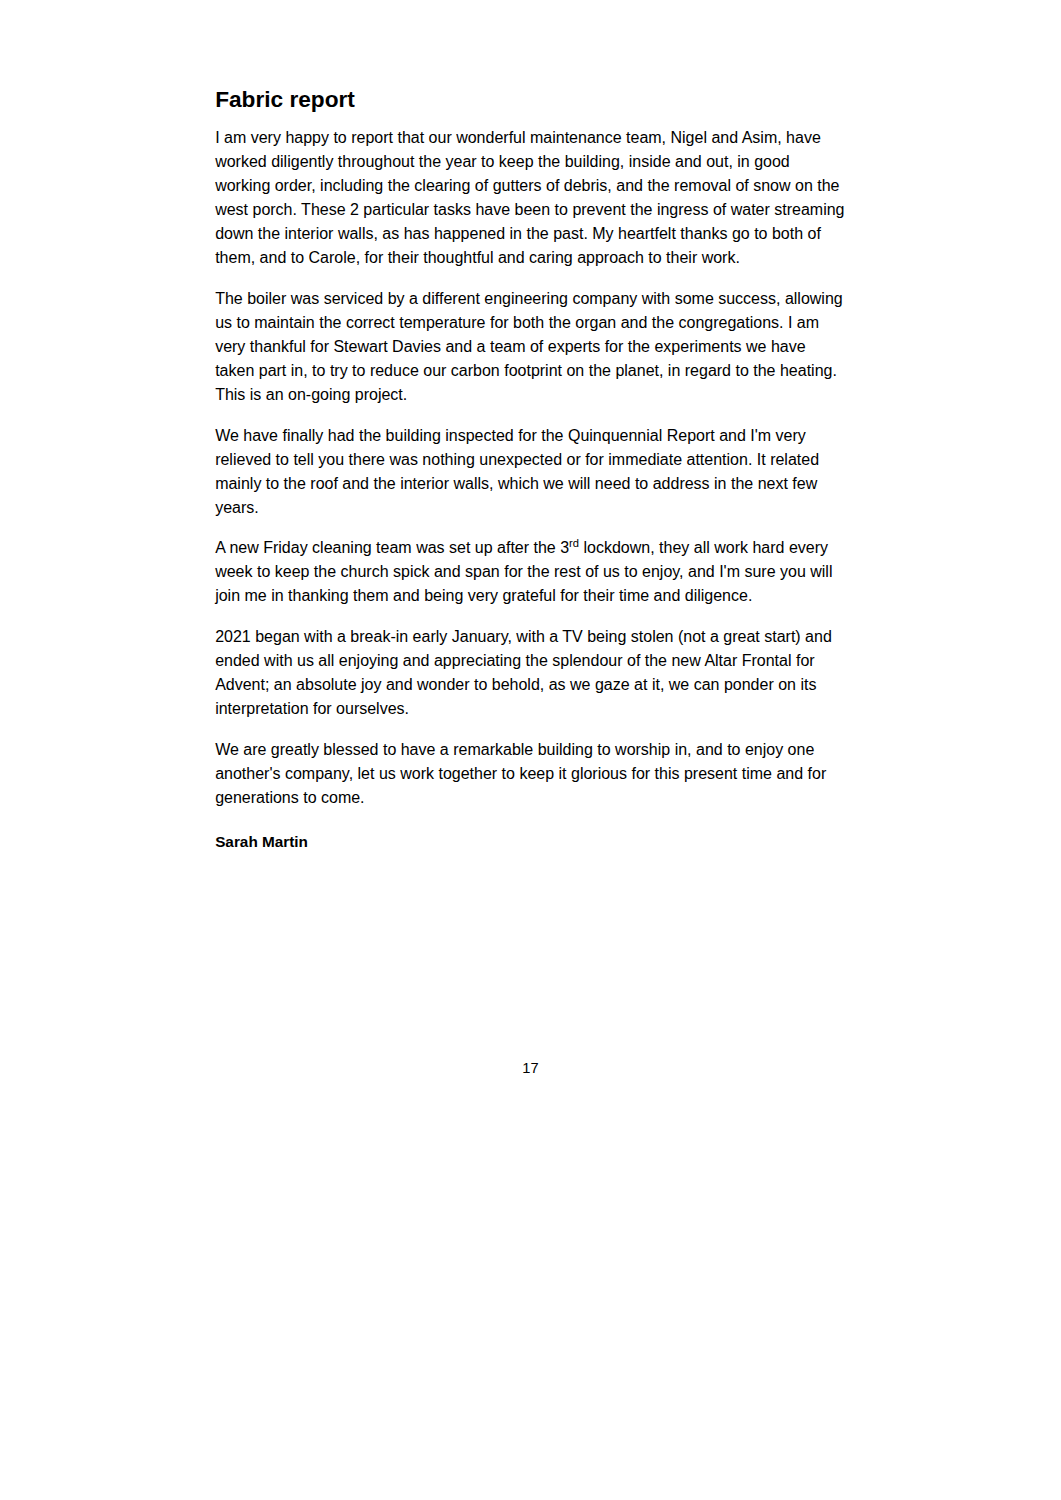Fabric report
I am very happy to report that our wonderful maintenance team, Nigel and Asim, have worked diligently throughout the year to keep the building, inside and out, in good working order, including the clearing of gutters of debris, and the removal of snow on the west porch. These 2 particular tasks have been to prevent the ingress of water streaming down the interior walls, as has happened in the past. My heartfelt thanks go to both of them, and to Carole, for their thoughtful and caring approach to their work.
The boiler was serviced by a different engineering company with some success, allowing us to maintain the correct temperature for both the organ and the congregations. I am very thankful for Stewart Davies and a team of experts for the experiments we have taken part in, to try to reduce our carbon footprint on the planet, in regard to the heating. This is an on-going project.
We have finally had the building inspected for the Quinquennial Report and I'm very relieved to tell you there was nothing unexpected or for immediate attention. It related mainly to the roof and the interior walls, which we will need to address in the next few years.
A new Friday cleaning team was set up after the 3rd lockdown, they all work hard every week to keep the church spick and span for the rest of us to enjoy, and I'm sure you will join me in thanking them and being very grateful for their time and diligence.
2021 began with a break-in early January, with a TV being stolen (not a great start) and ended with us all enjoying and appreciating the splendour of the new Altar Frontal for Advent; an absolute joy and wonder to behold, as we gaze at it, we can ponder on its interpretation for ourselves.
We are greatly blessed to have a remarkable building to worship in, and to enjoy one another's company, let us work together to keep it glorious for this present time and for generations to come.
Sarah Martin
17